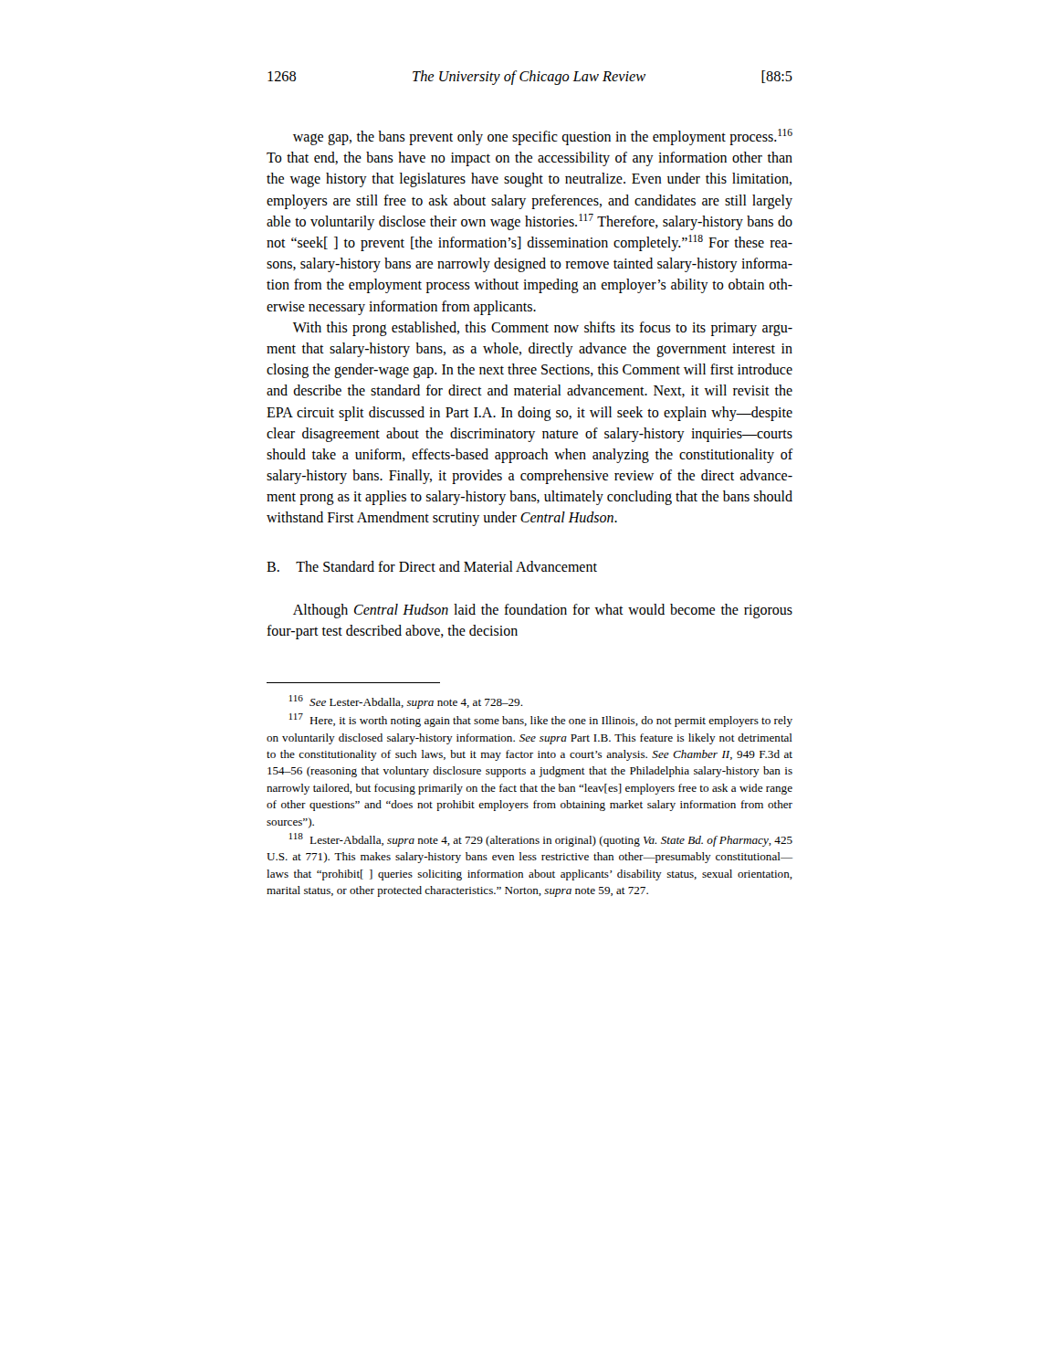1268 The University of Chicago Law Review [88:5
wage gap, the bans prevent only one specific question in the employment process.116 To that end, the bans have no impact on the accessibility of any information other than the wage history that legislatures have sought to neutralize. Even under this limitation, employers are still free to ask about salary preferences, and candidates are still largely able to voluntarily disclose their own wage histories.117 Therefore, salary-history bans do not “seek[ ] to prevent [the information’s] dissemination completely.”118 For these reasons, salary-history bans are narrowly designed to remove tainted salary-history information from the employment process without impeding an employer’s ability to obtain otherwise necessary information from applicants.
With this prong established, this Comment now shifts its focus to its primary argument that salary-history bans, as a whole, directly advance the government interest in closing the gender-wage gap. In the next three Sections, this Comment will first introduce and describe the standard for direct and material advancement. Next, it will revisit the EPA circuit split discussed in Part I.A. In doing so, it will seek to explain why—despite clear disagreement about the discriminatory nature of salary-history inquiries—courts should take a uniform, effects-based approach when analyzing the constitutionality of salary-history bans. Finally, it provides a comprehensive review of the direct advancement prong as it applies to salary-history bans, ultimately concluding that the bans should withstand First Amendment scrutiny under Central Hudson.
B. The Standard for Direct and Material Advancement
Although Central Hudson laid the foundation for what would become the rigorous four-part test described above, the decision
116 See Lester-Abdalla, supra note 4, at 728–29.
117 Here, it is worth noting again that some bans, like the one in Illinois, do not permit employers to rely on voluntarily disclosed salary-history information. See supra Part I.B. This feature is likely not detrimental to the constitutionality of such laws, but it may factor into a court’s analysis. See Chamber II, 949 F.3d at 154–56 (reasoning that voluntary disclosure supports a judgment that the Philadelphia salary-history ban is narrowly tailored, but focusing primarily on the fact that the ban “leav[es] employers free to ask a wide range of other questions” and “does not prohibit employers from obtaining market salary information from other sources”).
118 Lester-Abdalla, supra note 4, at 729 (alterations in original) (quoting Va. State Bd. of Pharmacy, 425 U.S. at 771). This makes salary-history bans even less restrictive than other—presumably constitutional—laws that “prohibit[ ] queries soliciting information about applicants’ disability status, sexual orientation, marital status, or other protected characteristics.” Norton, supra note 59, at 727.